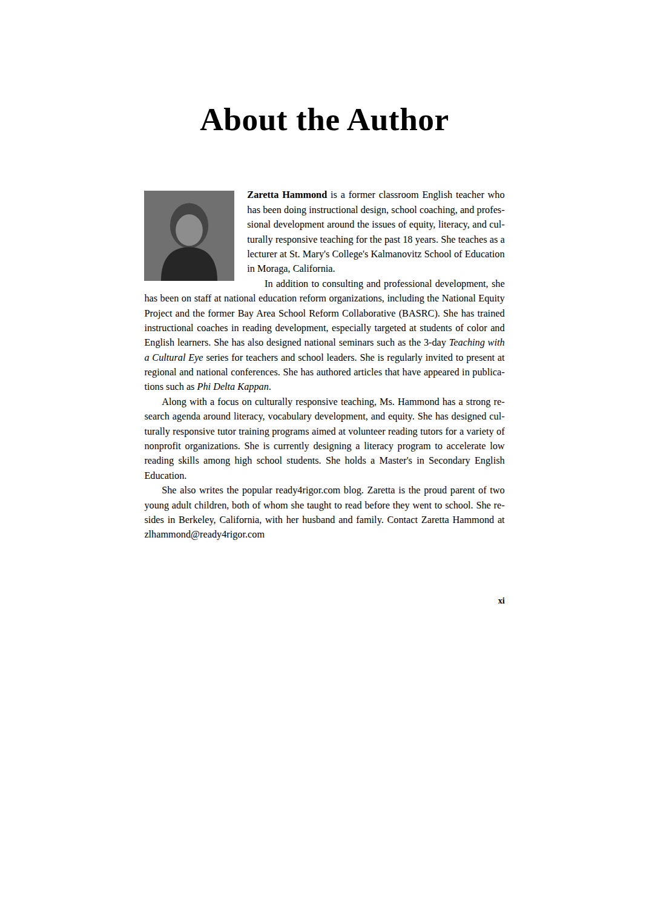About the Author
Zaretta Hammond is a former classroom English teacher who has been doing instructional design, school coaching, and professional development around the issues of equity, literacy, and culturally responsive teaching for the past 18 years. She teaches as a lecturer at St. Mary's College's Kalmanovitz School of Education in Moraga, California.
In addition to consulting and professional development, she has been on staff at national education reform organizations, including the National Equity Project and the former Bay Area School Reform Collaborative (BASRC). She has trained instructional coaches in reading development, especially targeted at students of color and English learners. She has also designed national seminars such as the 3-day Teaching with a Cultural Eye series for teachers and school leaders. She is regularly invited to present at regional and national conferences. She has authored articles that have appeared in publications such as Phi Delta Kappan.
Along with a focus on culturally responsive teaching, Ms. Hammond has a strong research agenda around literacy, vocabulary development, and equity. She has designed culturally responsive tutor training programs aimed at volunteer reading tutors for a variety of nonprofit organizations. She is currently designing a literacy program to accelerate low reading skills among high school students. She holds a Master's in Secondary English Education.
She also writes the popular ready4rigor.com blog. Zaretta is the proud parent of two young adult children, both of whom she taught to read before they went to school. She resides in Berkeley, California, with her husband and family. Contact Zaretta Hammond at zlhammond@ready4rigor.com
xi